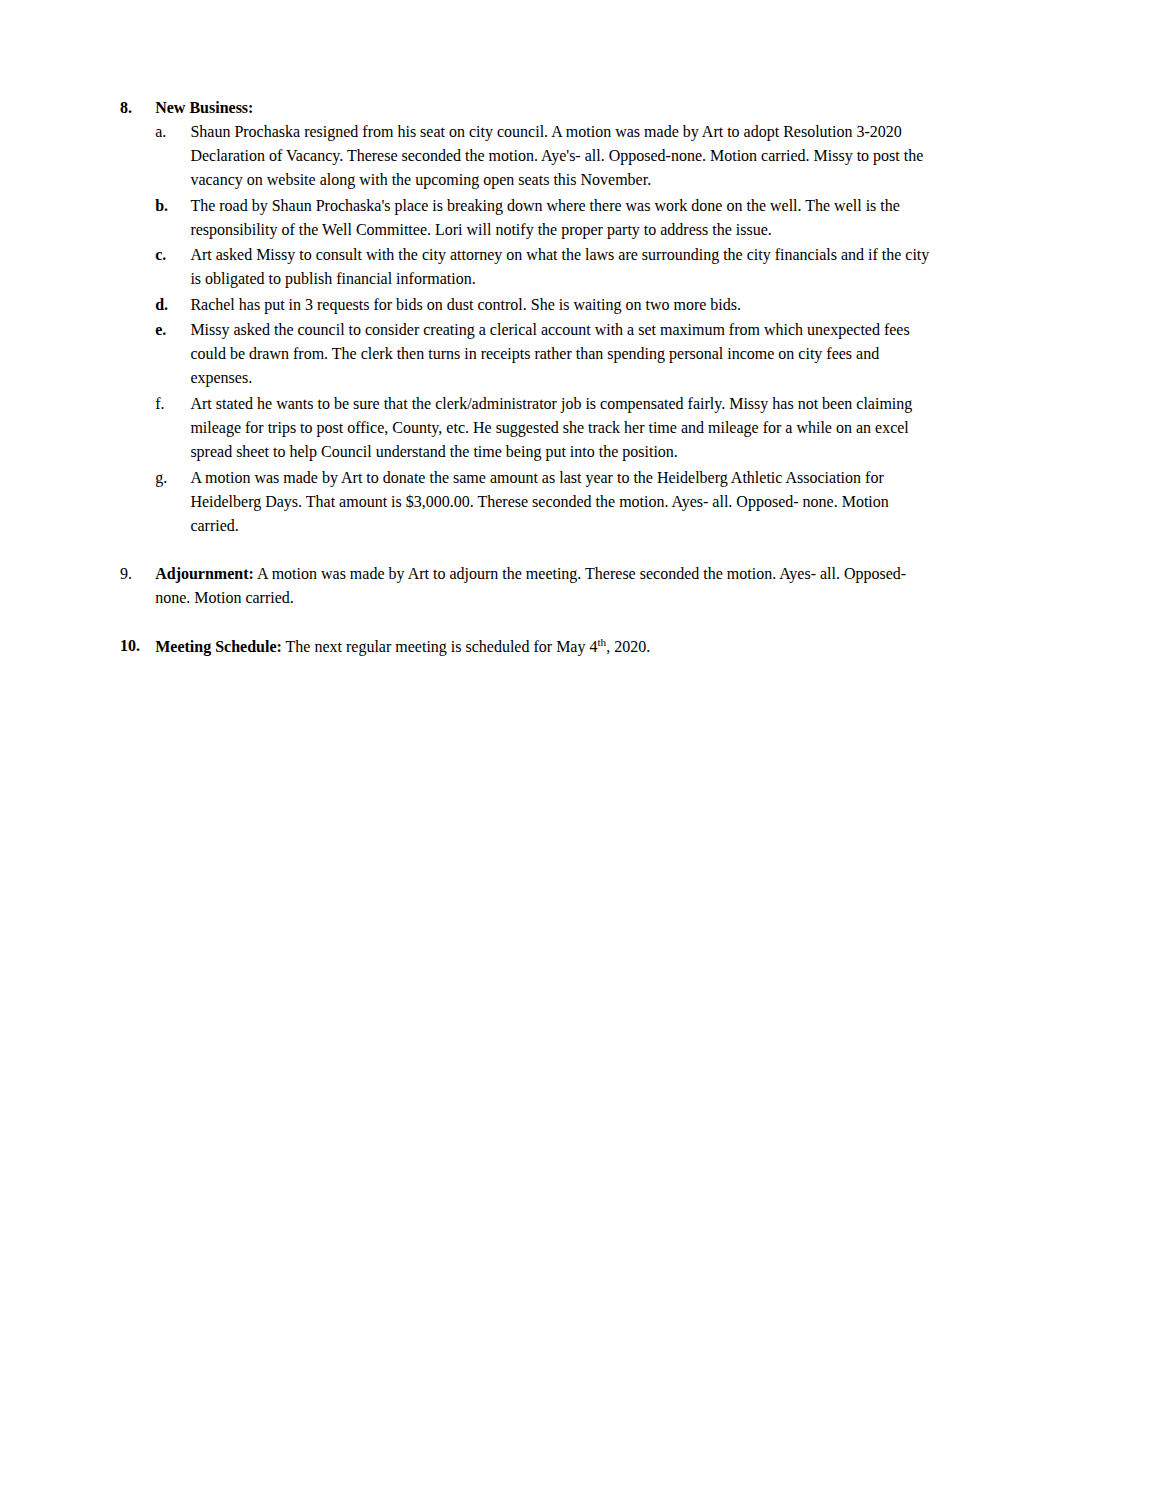8. New Business:
a. Shaun Prochaska resigned from his seat on city council. A motion was made by Art to adopt Resolution 3-2020 Declaration of Vacancy. Therese seconded the motion. Aye's- all. Opposed-none. Motion carried. Missy to post the vacancy on website along with the upcoming open seats this November.
b. The road by Shaun Prochaska's place is breaking down where there was work done on the well. The well is the responsibility of the Well Committee. Lori will notify the proper party to address the issue.
c. Art asked Missy to consult with the city attorney on what the laws are surrounding the city financials and if the city is obligated to publish financial information.
d. Rachel has put in 3 requests for bids on dust control. She is waiting on two more bids.
e. Missy asked the council to consider creating a clerical account with a set maximum from which unexpected fees could be drawn from. The clerk then turns in receipts rather than spending personal income on city fees and expenses.
f. Art stated he wants to be sure that the clerk/administrator job is compensated fairly. Missy has not been claiming mileage for trips to post office, County, etc. He suggested she track her time and mileage for a while on an excel spread sheet to help Council understand the time being put into the position.
g. A motion was made by Art to donate the same amount as last year to the Heidelberg Athletic Association for Heidelberg Days. That amount is $3,000.00. Therese seconded the motion. Ayes- all. Opposed- none. Motion carried.
9. Adjournment: A motion was made by Art to adjourn the meeting. Therese seconded the motion. Ayes- all. Opposed- none. Motion carried.
10. Meeting Schedule: The next regular meeting is scheduled for May 4th, 2020.